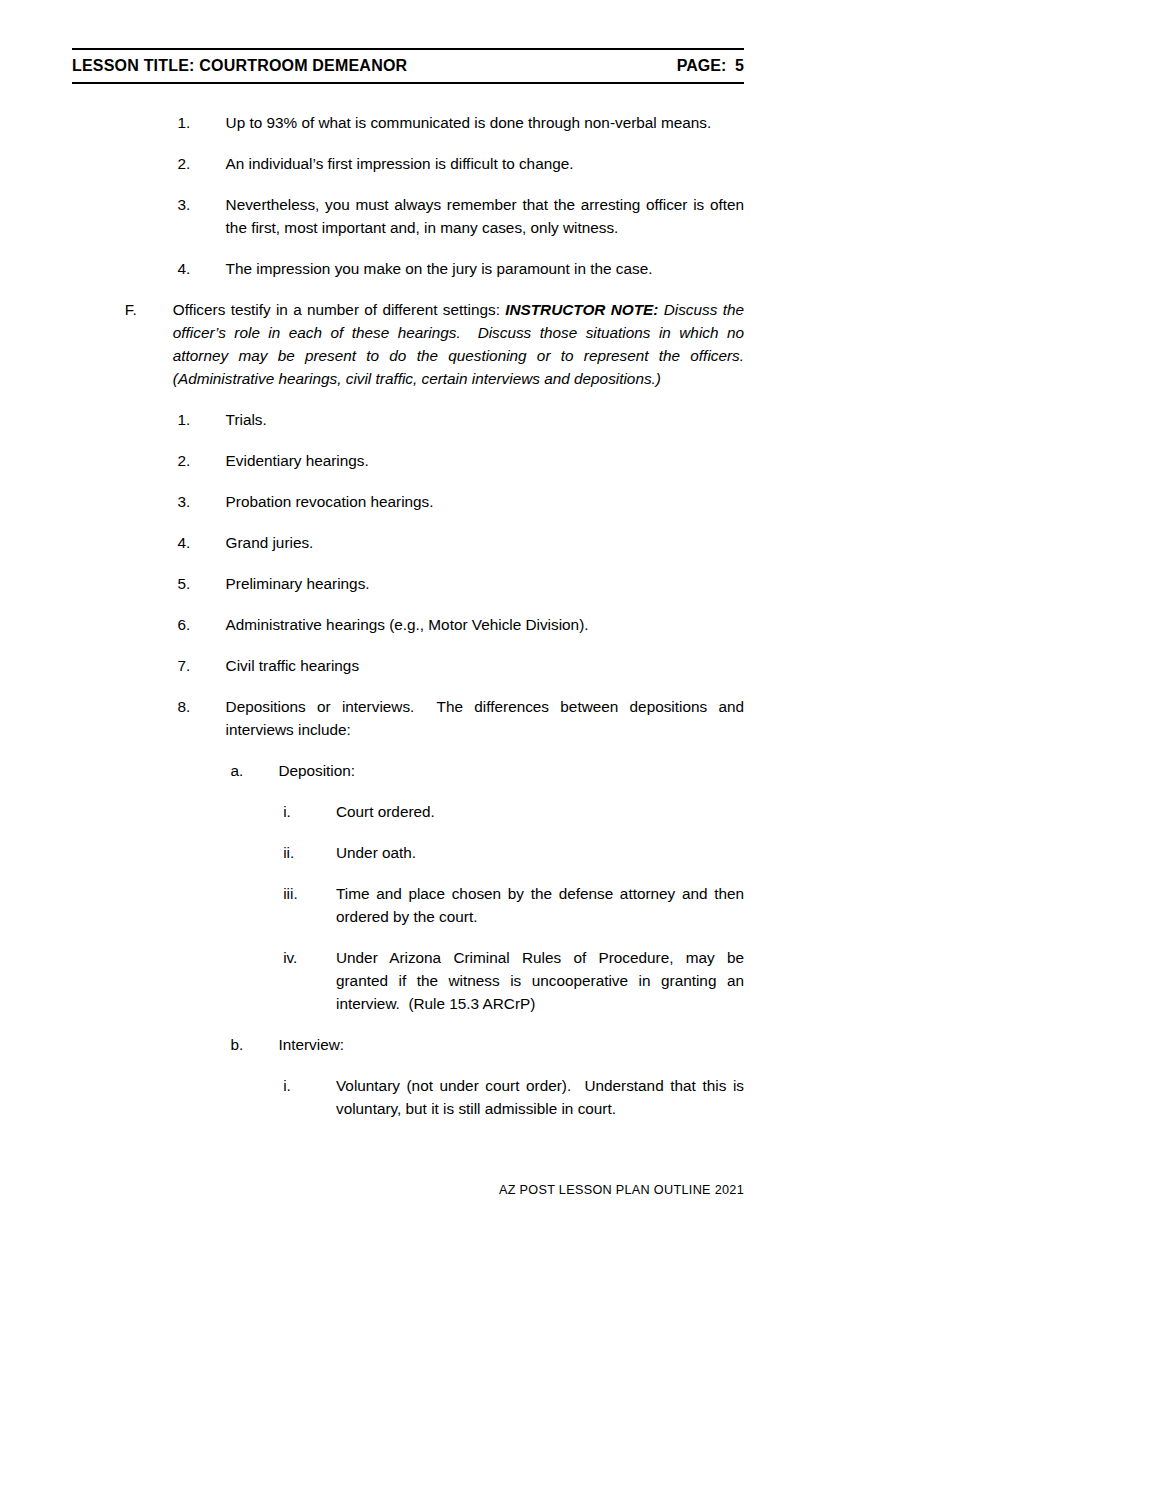LESSON TITLE: COURTROOM DEMEANOR PAGE: 5
1.
Up to 93% of what is communicated is done through non-verbal means.
2.
An individual’s first impression is difficult to change.
3.
Nevertheless, you must always remember that the arresting officer is often the first, most important and, in many cases, only witness.
4.
The impression you make on the jury is paramount in the case.
F.
Officers testify in a number of different settings: INSTRUCTOR NOTE: Discuss the officer’s role in each of these hearings. Discuss those situations in which no attorney may be present to do the questioning or to represent the officers. (Administrative hearings, civil traffic, certain interviews and depositions.)
1.
Trials.
2.
Evidentiary hearings.
3.
Probation revocation hearings.
4.
Grand juries.
5.
Preliminary hearings.
6.
Administrative hearings (e.g., Motor Vehicle Division).
7.
Civil traffic hearings
8.
Depositions or interviews. The differences between depositions and interviews include:
a.
Deposition:
i.
Court ordered.
ii.
Under oath.
iii.
Time and place chosen by the defense attorney and then ordered by the court.
iv.
Under Arizona Criminal Rules of Procedure, may be granted if the witness is uncooperative in granting an interview. (Rule 15.3 ARCrP)
b.
Interview:
i.
Voluntary (not under court order). Understand that this is voluntary, but it is still admissible in court.
AZ POST LESSON PLAN OUTLINE 2021